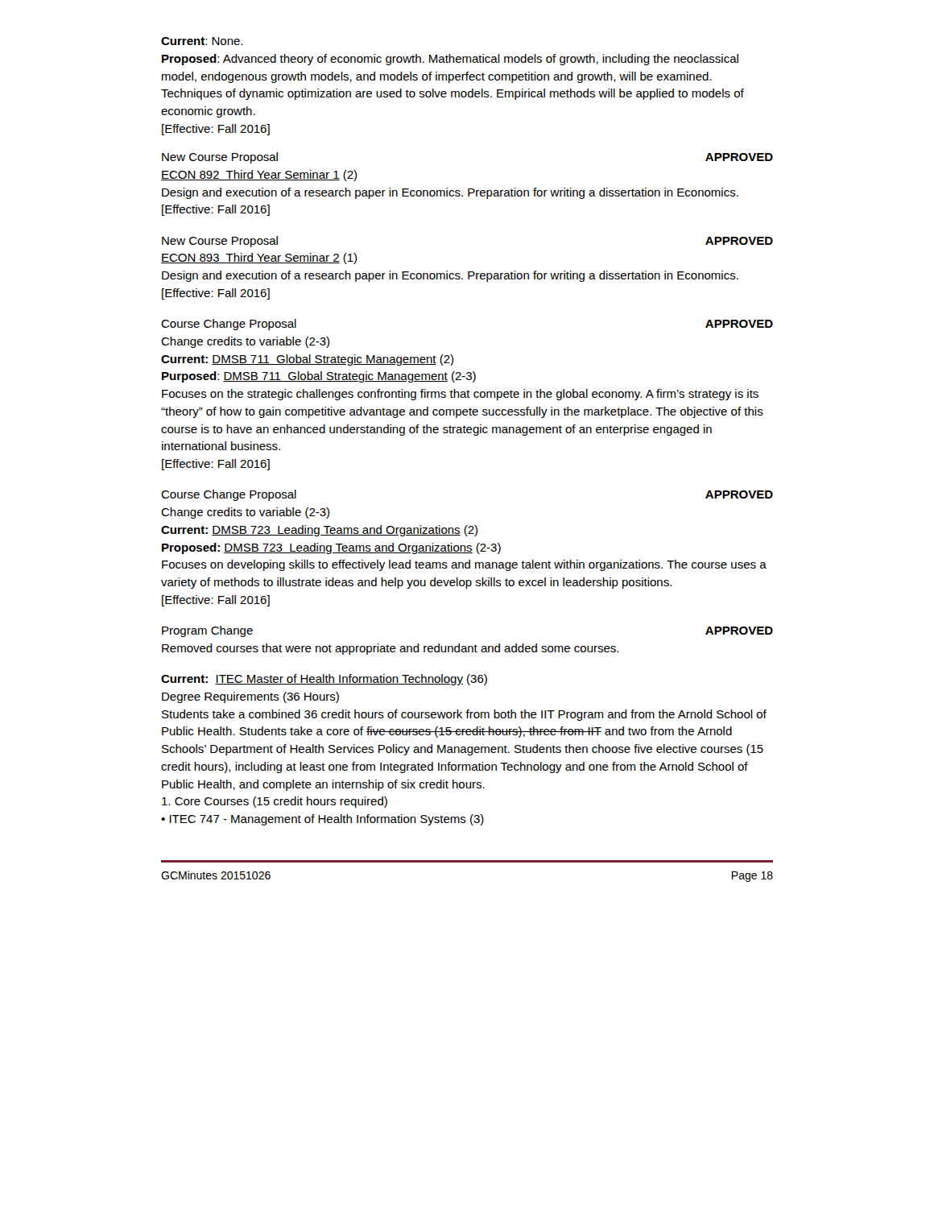Current: None.
Proposed: Advanced theory of economic growth. Mathematical models of growth, including the neoclassical model, endogenous growth models, and models of imperfect competition and growth, will be examined. Techniques of dynamic optimization are used to solve models. Empirical methods will be applied to models of economic growth.
[Effective: Fall 2016]
New Course Proposal APPROVED
ECON 892 Third Year Seminar 1 (2)
Design and execution of a research paper in Economics. Preparation for writing a dissertation in Economics.
[Effective: Fall 2016]
New Course Proposal APPROVED
ECON 893 Third Year Seminar 2 (1)
Design and execution of a research paper in Economics. Preparation for writing a dissertation in Economics.
[Effective: Fall 2016]
Course Change Proposal APPROVED
Change credits to variable (2-3)
Current: DMSB 711 Global Strategic Management (2)
Purposed: DMSB 711 Global Strategic Management (2-3)
Focuses on the strategic challenges confronting firms that compete in the global economy. A firm’s strategy is its “theory” of how to gain competitive advantage and compete successfully in the marketplace. The objective of this course is to have an enhanced understanding of the strategic management of an enterprise engaged in international business.
[Effective: Fall 2016]
Course Change Proposal APPROVED
Change credits to variable (2-3)
Current: DMSB 723 Leading Teams and Organizations (2)
Proposed: DMSB 723 Leading Teams and Organizations (2-3)
Focuses on developing skills to effectively lead teams and manage talent within organizations. The course uses a variety of methods to illustrate ideas and help you develop skills to excel in leadership positions.
[Effective: Fall 2016]
Program Change APPROVED
Removed courses that were not appropriate and redundant and added some courses.
Current: ITEC Master of Health Information Technology (36)
Degree Requirements (36 Hours)
Students take a combined 36 credit hours of coursework from both the IIT Program and from the Arnold School of Public Health. Students take a core of five courses (15 credit hours), three from IIT and two from the Arnold Schools’ Department of Health Services Policy and Management. Students then choose five elective courses (15 credit hours), including at least one from Integrated Information Technology and one from the Arnold School of Public Health, and complete an internship of six credit hours.
1. Core Courses (15 credit hours required)
• ITEC 747 - Management of Health Information Systems (3)
GCMinutes 20151026 Page 18